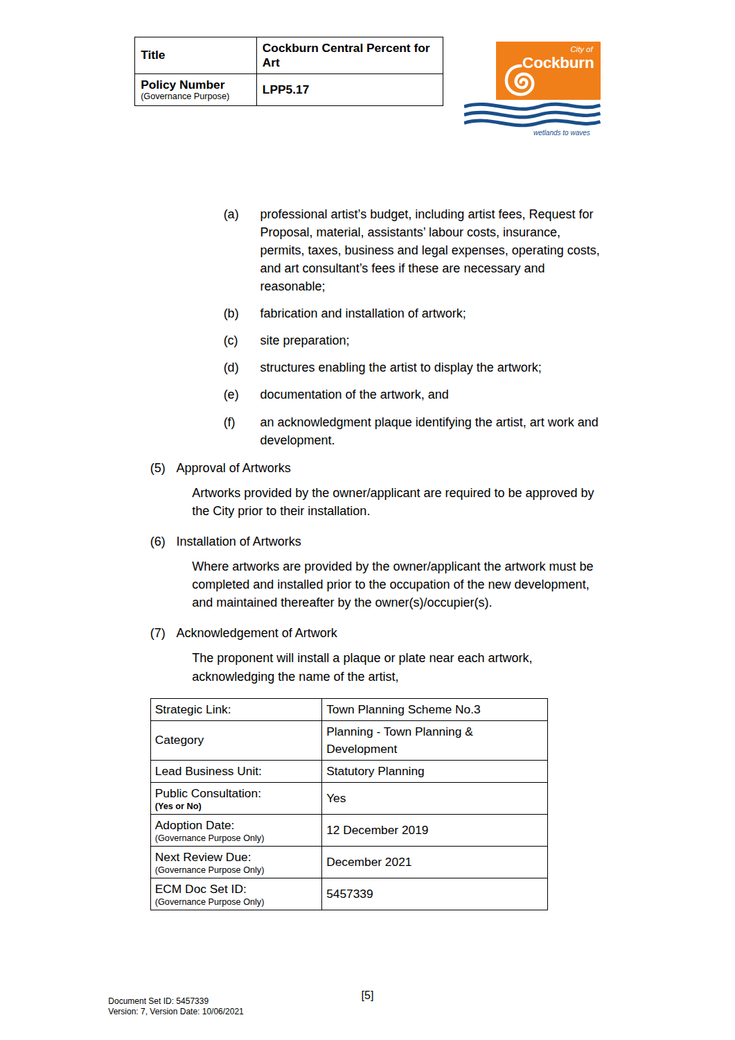| Title | Cockburn Central Percent for Art |
| Policy Number (Governance Purpose) | LPP5.17 |
City of Cockburn
wetlands to waves
(a)
professional artist’s budget, including artist fees, Request for Proposal, material, assistants’ labour costs, insurance, permits, taxes, business and legal expenses, operating costs, and art consultant’s fees if these are necessary and reasonable;
(b)
fabrication and installation of artwork;
(c)
site preparation;
(d)
structures enabling the artist to display the artwork;
(e)
documentation of the artwork, and
(f)
an acknowledgment plaque identifying the artist, art work and development.
(5)
Approval of Artworks
Artworks provided by the owner/applicant are required to be approved by the City prior to their installation.
(6)
Installation of Artworks
Where artworks are provided by the owner/applicant the artwork must be completed and installed prior to the occupation of the new development, and maintained thereafter by the owner(s)/occupier(s).
(7)
Acknowledgement of Artwork
The proponent will install a plaque or plate near each artwork, acknowledging the name of the artist,
| Strategic Link: | Town Planning Scheme No.3 |
| Category | Planning - Town Planning & Development |
| Lead Business Unit: | Statutory Planning |
| Public Consultation: (Yes or No) | Yes |
| Adoption Date: (Governance Purpose Only) | 12 December 2019 |
| Next Review Due: (Governance Purpose Only) | December 2021 |
| ECM Doc Set ID: (Governance Purpose Only) | 5457339 |
[5]
Document Set ID: 5457339
Version: 7, Version Date: 10/06/2021